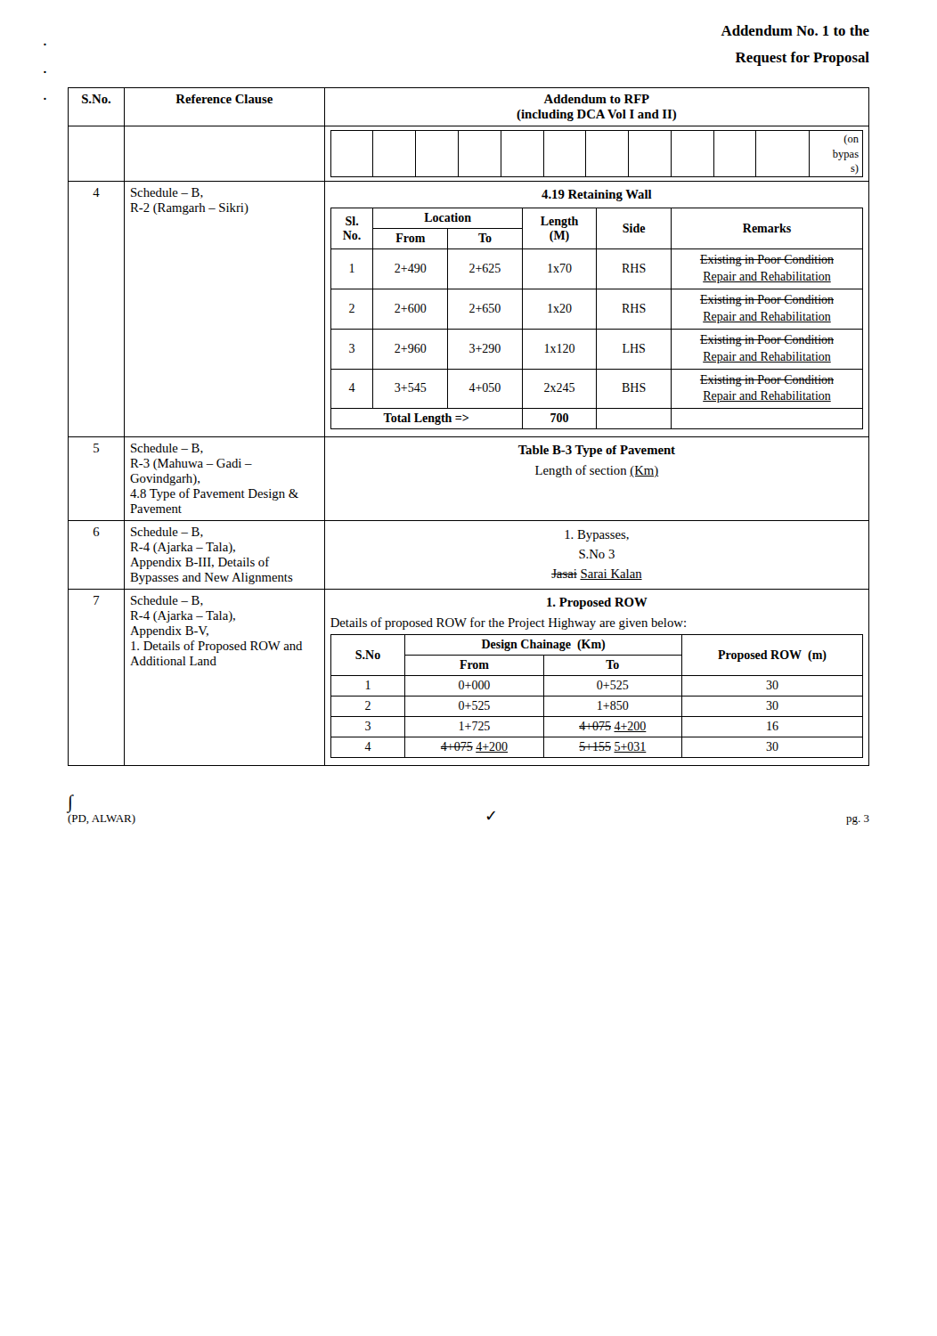.
.
.
Addendum No. 1 to the
Request for Proposal
| S.No. | Reference Clause | Addendum to RFP (including DCA Vol I and II) |
| --- | --- | --- |
| | | / / / / / / / / / / / / (on bypas s) / |
| 4 | Schedule – B, R-2 (Ramgarh – Sikri) | 4.19 Retaining Wall / Sl. No. / Location / Length (M) / Side / Remarks / / --- / --- / --- / --- / --- / / From / To / / 1 / 2+490 / 2+625 / 1x70 / RHS / Existing in Poor Condition Repair and Rehabilitation / / 2 / 2+600 / 2+650 / 1x20 / RHS / Existing in Poor Condition Repair and Rehabilitation / / 3 / 2+960 / 3+290 / 1x120 / LHS / Existing in Poor Condition Repair and Rehabilitation / / 4 / 3+545 / 4+050 / 2x245 / BHS / Existing in Poor Condition Repair and Rehabilitation / / Total Length => / 700 / / / |
| 5 | Schedule – B, R-3 (Mahuwa – Gadi – Govindgarh), 4.8 Type of Pavement Design & Pavement | Table B-3 Type of Pavement Length of section (Km) |
| 6 | Schedule – B, R-4 (Ajarka – Tala), Appendix B-III, Details of Bypasses and New Alignments | 1. Bypasses, S.No 3 Jasai Sarai Kalan |
| 7 | Schedule – B, R-4 (Ajarka – Tala), Appendix B-V, 1. Details of Proposed ROW and Additional Land | 1. Proposed ROW Details of proposed ROW for the Project Highway are given below: / S.No / Design Chainage (Km) / Proposed ROW (m) / / --- / --- / --- / / From / To / / 1 / 0+000 / 0+525 / 30 / / 2 / 0+525 / 1+850 / 30 / / 3 / 1+725 / 4+075 4+200 / 16 / / 4 / 4+075 4+200 / 5+155 5+031 / 30 / |
∫
(PD, ALWAR)
✓
pg. 3